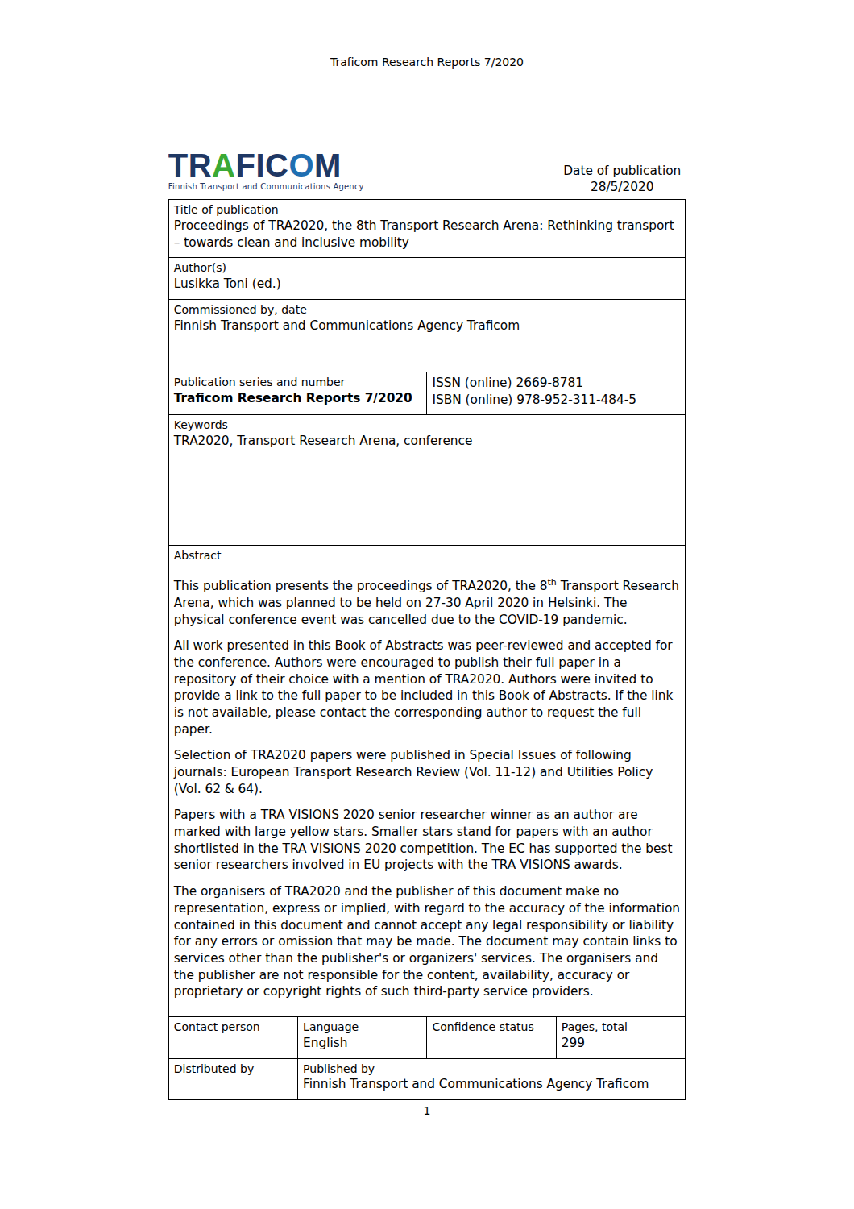Traficom Research Reports 7/2020
TRAFICOM
Finnish Transport and Communications Agency
Date of publication
28/5/2020
| Title of publication Proceedings of TRA2020, the 8th Transport Research Arena: Rethinking transport – towards clean and inclusive mobility |
| Author(s) Lusikka Toni (ed.) |
| Commissioned by, date Finnish Transport and Communications Agency Traficom |
| Publication series and number Traficom Research Reports 7/2020 | ISSN (online) 2669-8781 ISBN (online) 978-952-311-484-5 |
| Keywords TRA2020, Transport Research Arena, conference |
| Abstract This publication presents the proceedings of TRA2020, the 8 th Transport Research Arena, which was planned to be held on 27-30 April 2020 in Helsinki. The physical conference event was cancelled due to the COVID-19 pandemic. All work presented in this Book of Abstracts was peer-reviewed and accepted for the conference. Authors were encouraged to publish their full paper in a repository of their choice with a mention of TRA2020. Authors were invited to provide a link to the full paper to be included in this Book of Abstracts. If the link is not available, please contact the corresponding author to request the full paper. Selection of TRA2020 papers were published in Special Issues of following journals: European Transport Research Review (Vol. 11-12) and Utilities Policy (Vol. 62 & 64). Papers with a TRA VISIONS 2020 senior researcher winner as an author are marked with large yellow stars. Smaller stars stand for papers with an author shortlisted in the TRA VISIONS 2020 competition. The EC has supported the best senior researchers involved in EU projects with the TRA VISIONS awards. The organisers of TRA2020 and the publisher of this document make no representation, express or implied, with regard to the accuracy of the information contained in this document and cannot accept any legal responsibility or liability for any errors or omission that may be made. The document may contain links to services other than the publisher's or organizers' services. The organisers and the publisher are not responsible for the content, availability, accuracy or proprietary or copyright rights of such third-party service providers. |
| Contact person | Language English | Confidence status | Pages, total 299 |
| Distributed by | Published by Finnish Transport and Communications Agency Traficom |
1